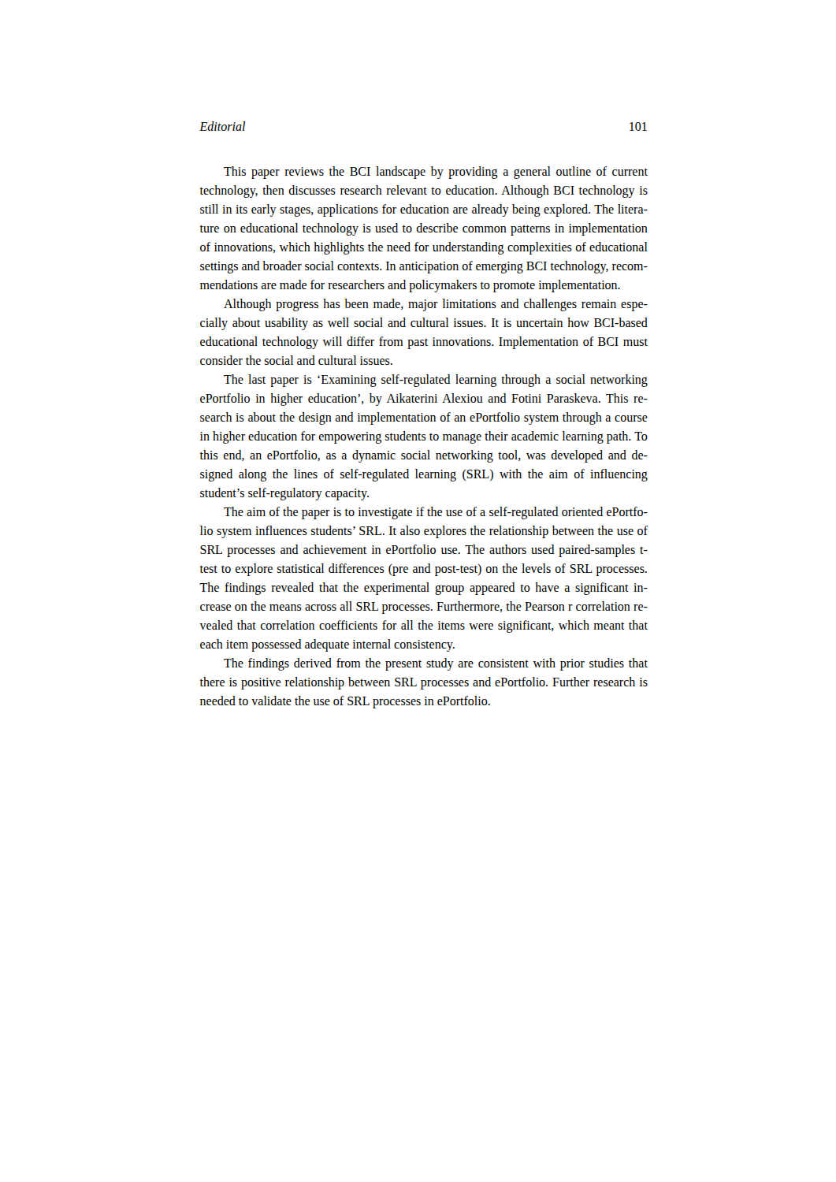Editorial 101
This paper reviews the BCI landscape by providing a general outline of current technology, then discusses research relevant to education. Although BCI technology is still in its early stages, applications for education are already being explored. The literature on educational technology is used to describe common patterns in implementation of innovations, which highlights the need for understanding complexities of educational settings and broader social contexts. In anticipation of emerging BCI technology, recommendations are made for researchers and policymakers to promote implementation.
Although progress has been made, major limitations and challenges remain especially about usability as well social and cultural issues. It is uncertain how BCI-based educational technology will differ from past innovations. Implementation of BCI must consider the social and cultural issues.
The last paper is ‘Examining self-regulated learning through a social networking ePortfolio in higher education’, by Aikaterini Alexiou and Fotini Paraskeva. This research is about the design and implementation of an ePortfolio system through a course in higher education for empowering students to manage their academic learning path. To this end, an ePortfolio, as a dynamic social networking tool, was developed and designed along the lines of self-regulated learning (SRL) with the aim of influencing student’s self-regulatory capacity.
The aim of the paper is to investigate if the use of a self-regulated oriented ePortfolio system influences students’ SRL. It also explores the relationship between the use of SRL processes and achievement in ePortfolio use. The authors used paired-samples t-test to explore statistical differences (pre and post-test) on the levels of SRL processes. The findings revealed that the experimental group appeared to have a significant increase on the means across all SRL processes. Furthermore, the Pearson r correlation revealed that correlation coefficients for all the items were significant, which meant that each item possessed adequate internal consistency.
The findings derived from the present study are consistent with prior studies that there is positive relationship between SRL processes and ePortfolio. Further research is needed to validate the use of SRL processes in ePortfolio.